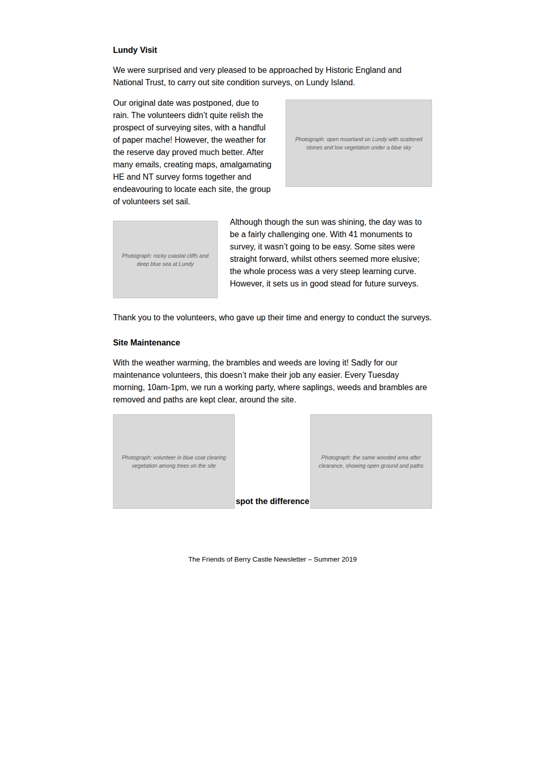Lundy Visit
We were surprised and very pleased to be approached by Historic England and National Trust, to carry out site condition surveys, on Lundy Island.
Photograph: open moorland on Lundy with scattered stones and low vegetation under a blue sky
Our original date was postponed, due to rain. The volunteers didn’t quite relish the prospect of surveying sites, with a handful of paper mache! However, the weather for the reserve day proved much better. After many emails, creating maps, amalgamating HE and NT survey forms together and endeavouring to locate each site, the group of volunteers set sail.
Photograph: rocky coastal cliffs and deep blue sea at Lundy
Although though the sun was shining, the day was to be a fairly challenging one. With 41 monuments to survey, it wasn’t going to be easy. Some sites were straight forward, whilst others seemed more elusive; the whole process was a very steep learning curve. However, it sets us in good stead for future surveys.
Thank you to the volunteers, who gave up their time and energy to conduct the surveys.
Site Maintenance
With the weather warming, the brambles and weeds are loving it! Sadly for our maintenance volunteers, this doesn’t make their job any easier. Every Tuesday morning, 10am-1pm, we run a working party, where saplings, weeds and brambles are removed and paths are kept clear, around the site.
Photograph: volunteer in blue coat clearing vegetation among trees on the site
Photograph: the same wooded area after clearance, showing open ground and paths
spot the difference
The Friends of Berry Castle Newsletter – Summer 2019